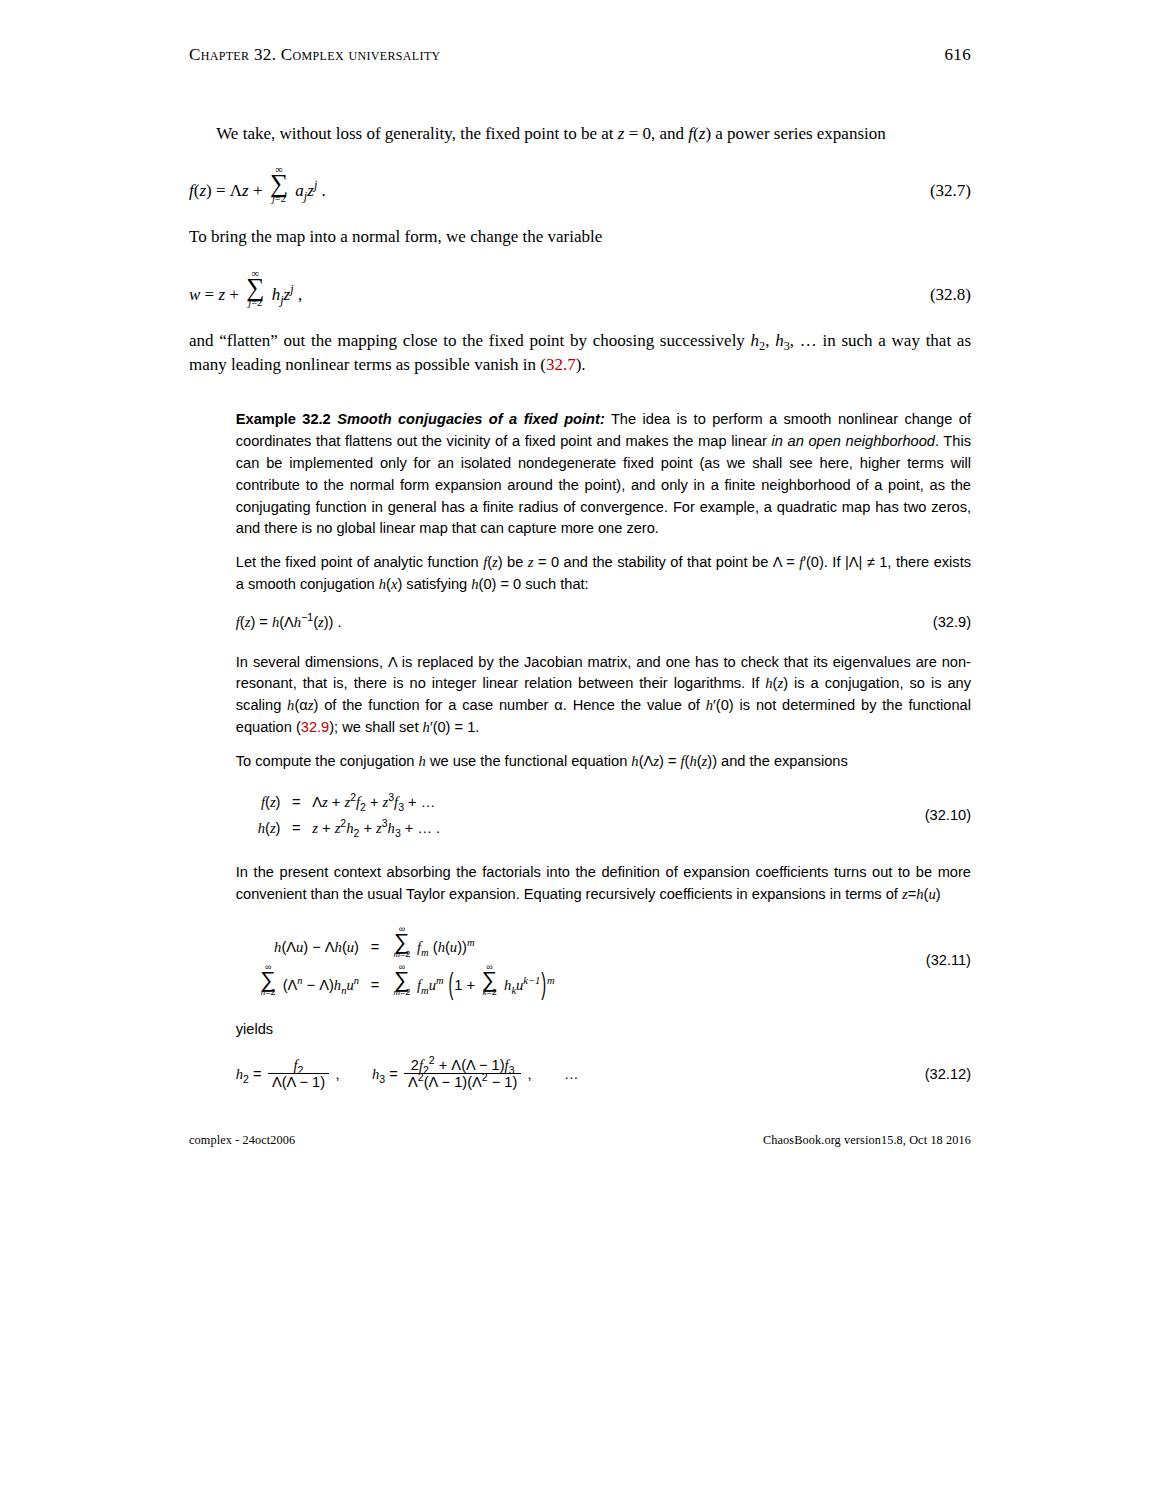Chapter 32. Complex universality 616
We take, without loss of generality, the fixed point to be at z = 0, and f(z) a power series expansion
f(z) = Λz + ∞∑j=2 ajzj . (32.7)
To bring the map into a normal form, we change the variable
w = z + ∞∑j=2 hjzj , (32.8)
and “flatten” out the mapping close to the fixed point by choosing successively h2, h3, … in such a way that as many leading nonlinear terms as possible vanish in (32.7).
Example 32.2 Smooth conjugacies of a fixed point: The idea is to perform a smooth nonlinear change of coordinates that flattens out the vicinity of a fixed point and makes the map linear in an open neighborhood. This can be implemented only for an isolated nondegenerate fixed point (as we shall see here, higher terms will contribute to the normal form expansion around the point), and only in a finite neighborhood of a point, as the conjugating function in general has a finite radius of convergence. For example, a quadratic map has two zeros, and there is no global linear map that can capture more one zero.
Let the fixed point of analytic function f(z) be z = 0 and the stability of that point be Λ = f′(0). If |Λ| ≠ 1, there exists a smooth conjugation h(x) satisfying h(0) = 0 such that:
f(z) = h(Λh−1(z)) . (32.9)
In several dimensions, Λ is replaced by the Jacobian matrix, and one has to check that its eigenvalues are non-resonant, that is, there is no integer linear relation between their logarithms. If h(z) is a conjugation, so is any scaling h(αz) of the function for a case number α. Hence the value of h′(0) is not determined by the functional equation (32.9); we shall set h′(0) = 1.
To compute the conjugation h we use the functional equation h(Λz) = f(h(z)) and the expansions
| f ( z ) | = | Λ z + z 2 f 2 + z 3 f 3 + … |
| h ( z ) | = | z + z 2 h 2 + z 3 h 3 + … . |
(32.10)
In the present context absorbing the factorials into the definition of expansion coefficients turns out to be more convenient than the usual Taylor expansion. Equating recursively coefficients in expansions in terms of z=h(u)
| h (Λ u ) − Λ h ( u ) | = | ∞ ∑ m =2 f m ( h ( u )) m |
| ∞ ∑ n =2 (Λ n − Λ) h n u n | = | ∞ ∑ m =2 f m u m ( 1 + ∞ ∑ k =2 h k u k−1 ) m |
(32.11)
yields
h2 = f2 Λ(Λ − 1) , h3 = 2f22 + Λ(Λ − 1)f3 Λ2(Λ − 1)(Λ2 − 1) , … (32.12)
complex - 24oct2006 ChaosBook.org version15.8, Oct 18 2016